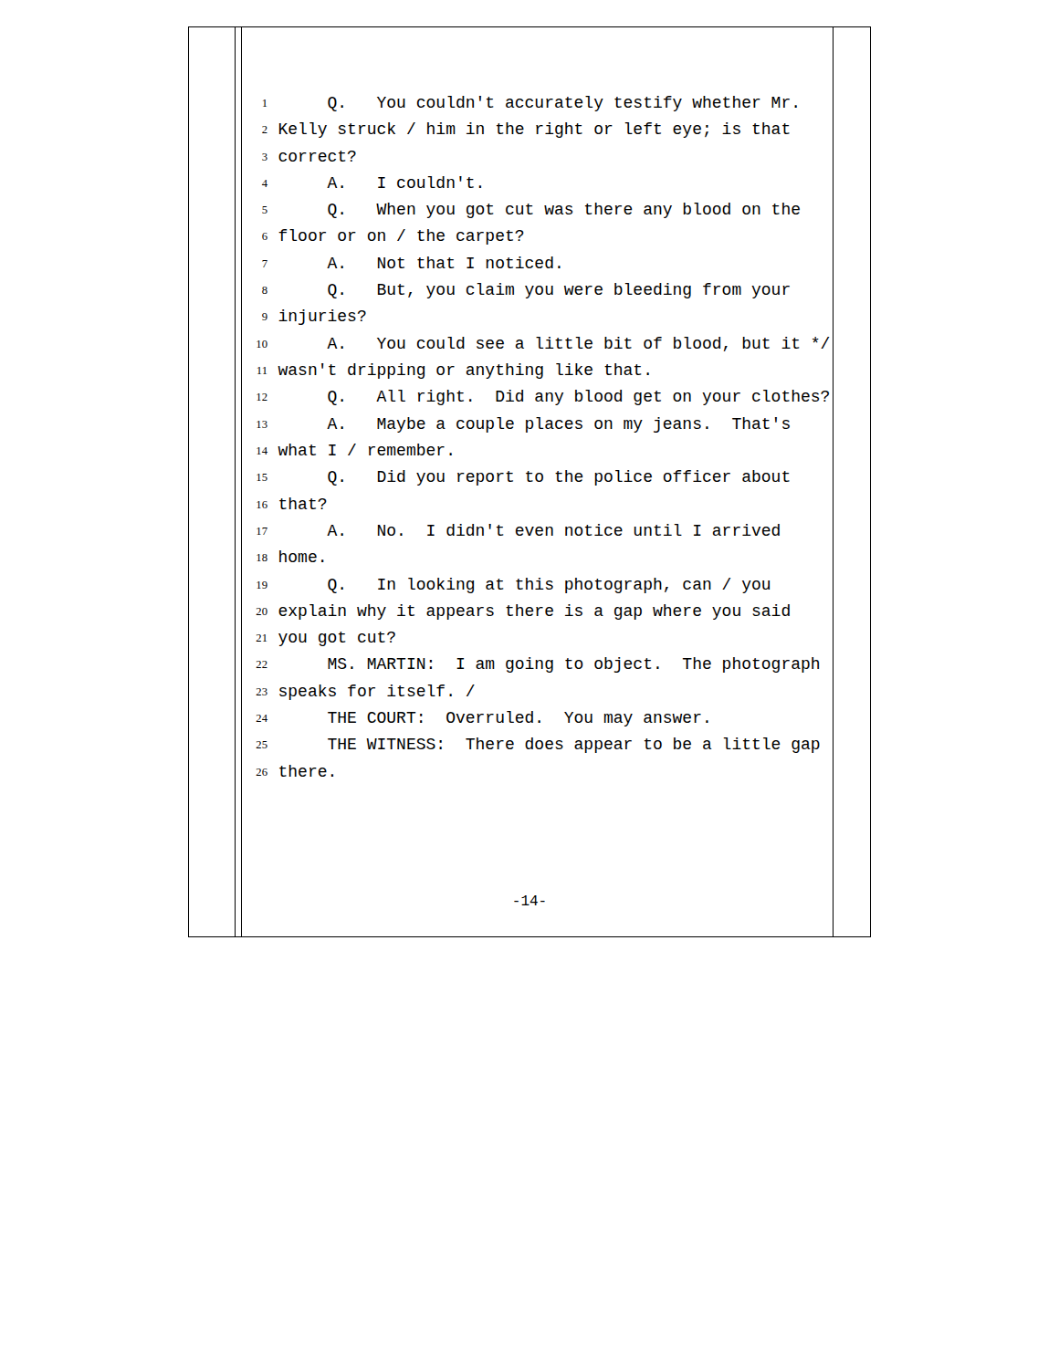Q. You couldn't accurately testify whether Mr.
Kelly struck / him in the right or left eye; is that
correct?
A. I couldn't.
Q. When you got cut was there any blood on the
floor or on / the carpet?
A. Not that I noticed.
Q. But, you claim you were bleeding from your
injuries?
A. You could see a little bit of blood, but it */
wasn't dripping or anything like that.
Q. All right. Did any blood get on your clothes?
A. Maybe a couple places on my jeans. That's
what I / remember.
Q. Did you report to the police officer about
that?
A. No. I didn't even notice until I arrived
home.
Q. In looking at this photograph, can / you
explain why it appears there is a gap where you said
you got cut?
MS. MARTIN: I am going to object. The photograph
speaks for itself. /
THE COURT: Overruled. You may answer.
THE WITNESS: There does appear to be a little gap
there.
-14-